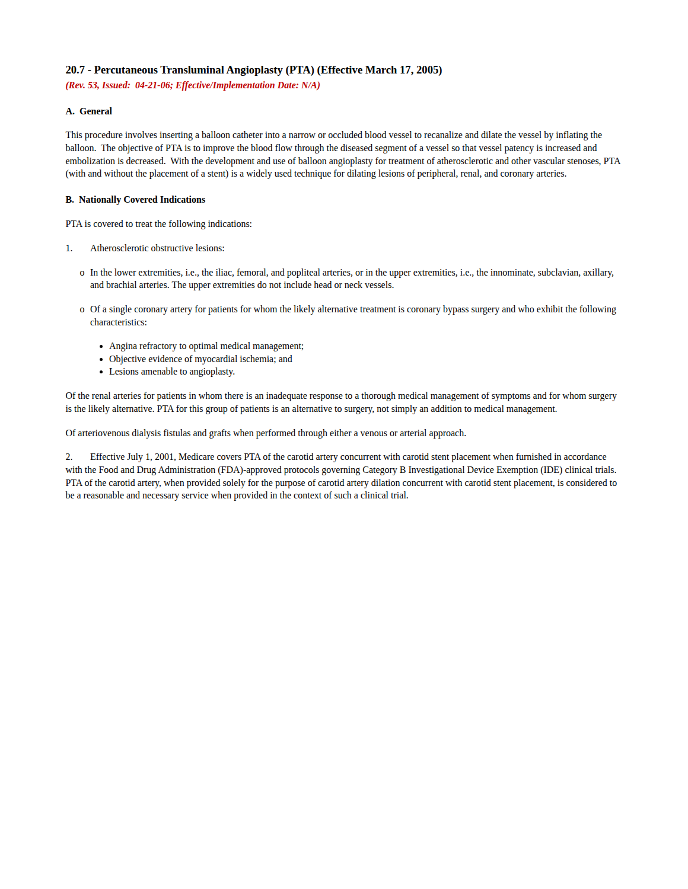20.7 - Percutaneous Transluminal Angioplasty (PTA) (Effective March 17, 2005)
(Rev. 53, Issued: 04-21-06; Effective/Implementation Date: N/A)
A. General
This procedure involves inserting a balloon catheter into a narrow or occluded blood vessel to recanalize and dilate the vessel by inflating the balloon. The objective of PTA is to improve the blood flow through the diseased segment of a vessel so that vessel patency is increased and embolization is decreased. With the development and use of balloon angioplasty for treatment of atherosclerotic and other vascular stenoses, PTA (with and without the placement of a stent) is a widely used technique for dilating lesions of peripheral, renal, and coronary arteries.
B. Nationally Covered Indications
PTA is covered to treat the following indications:
1. Atherosclerotic obstructive lesions:
o In the lower extremities, i.e., the iliac, femoral, and popliteal arteries, or in the upper extremities, i.e., the innominate, subclavian, axillary, and brachial arteries. The upper extremities do not include head or neck vessels.
o Of a single coronary artery for patients for whom the likely alternative treatment is coronary bypass surgery and who exhibit the following characteristics:
Angina refractory to optimal medical management;
Objective evidence of myocardial ischemia; and
Lesions amenable to angioplasty.
Of the renal arteries for patients in whom there is an inadequate response to a thorough medical management of symptoms and for whom surgery is the likely alternative. PTA for this group of patients is an alternative to surgery, not simply an addition to medical management.
Of arteriovenous dialysis fistulas and grafts when performed through either a venous or arterial approach.
2. Effective July 1, 2001, Medicare covers PTA of the carotid artery concurrent with carotid stent placement when furnished in accordance with the Food and Drug Administration (FDA)-approved protocols governing Category B Investigational Device Exemption (IDE) clinical trials. PTA of the carotid artery, when provided solely for the purpose of carotid artery dilation concurrent with carotid stent placement, is considered to be a reasonable and necessary service when provided in the context of such a clinical trial.